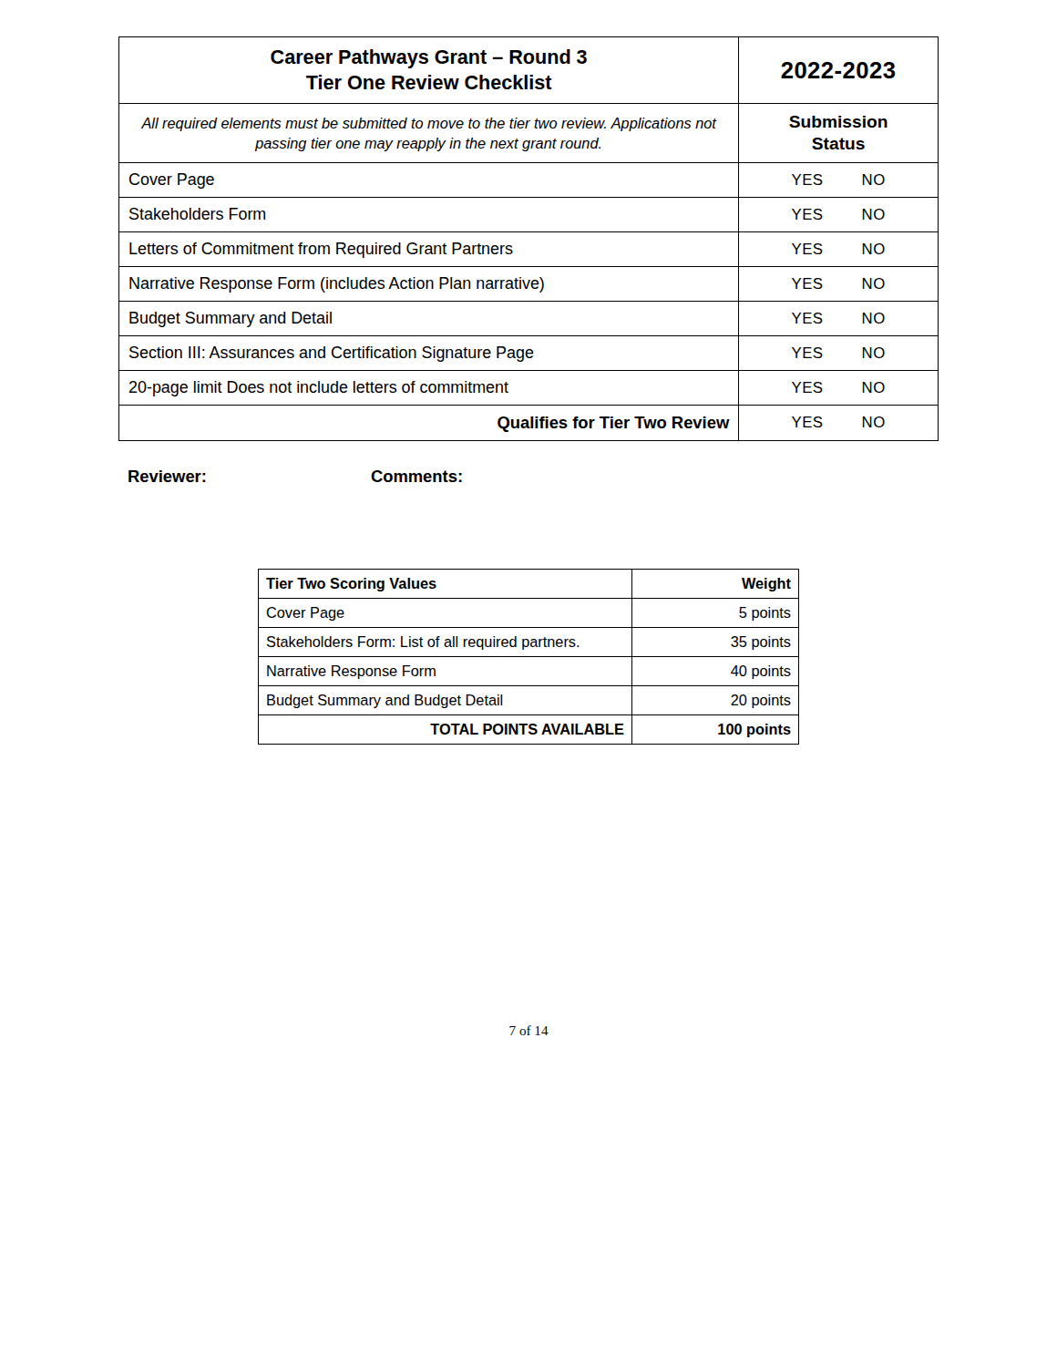| Career Pathways Grant – Round 3 Tier One Review Checklist | 2022‑2023 |
| All required elements must be submitted to move to the tier two review. Applications not passing tier one may reapply in the next grant round. | Submission Status |
| Cover Page | YES NO |
| Stakeholders Form | YES NO |
| Letters of Commitment from Required Grant Partners | YES NO |
| Narrative Response Form (includes Action Plan narrative) | YES NO |
| Budget Summary and Detail | YES NO |
| Section III: Assurances and Certification Signature Page | YES NO |
| 20-page limit Does not include letters of commitment | YES NO |
| Qualifies for Tier Two Review | YES NO |
Reviewer: Comments:
| Tier Two Scoring Values | Weight |
| --- | --- |
| Cover Page | 5 points |
| Stakeholders Form: List of all required partners. | 35 points |
| Narrative Response Form | 40 points |
| Budget Summary and Budget Detail | 20 points |
| TOTAL POINTS AVAILABLE | 100 points |
7 of 14